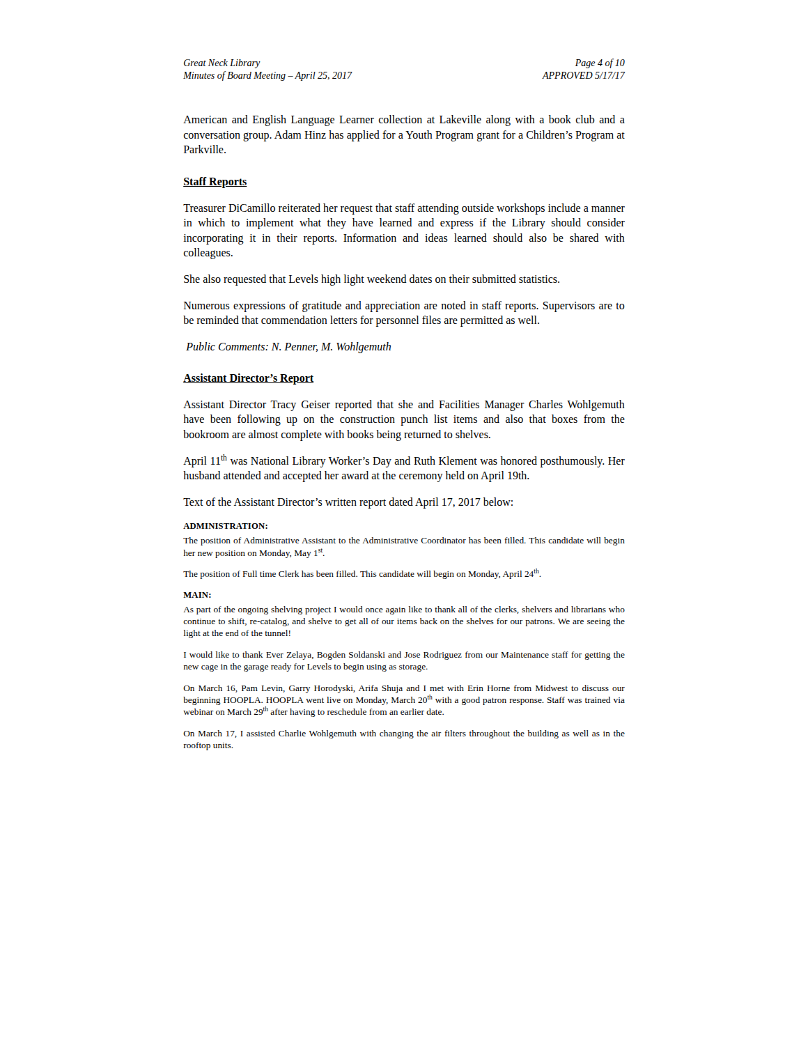Great Neck Library
Minutes of Board Meeting – April 25, 2017
Page 4 of 10
APPROVED 5/17/17
American and English Language Learner collection at Lakeville along with a book club and a conversation group. Adam Hinz has applied for a Youth Program grant for a Children’s Program at Parkville.
Staff Reports
Treasurer DiCamillo reiterated her request that staff attending outside workshops include a manner in which to implement what they have learned and express if the Library should consider incorporating it in their reports. Information and ideas learned should also be shared with colleagues.
She also requested that Levels high light weekend dates on their submitted statistics.
Numerous expressions of gratitude and appreciation are noted in staff reports. Supervisors are to be reminded that commendation letters for personnel files are permitted as well.
Public Comments: N. Penner, M. Wohlgemuth
Assistant Director’s Report
Assistant Director Tracy Geiser reported that she and Facilities Manager Charles Wohlgemuth have been following up on the construction punch list items and also that boxes from the bookroom are almost complete with books being returned to shelves.
April 11th was National Library Worker’s Day and Ruth Klement was honored posthumously. Her husband attended and accepted her award at the ceremony held on April 19th.
Text of the Assistant Director’s written report dated April 17, 2017 below:
ADMINISTRATION:
The position of Administrative Assistant to the Administrative Coordinator has been filled. This candidate will begin her new position on Monday, May 1st.
The position of Full time Clerk has been filled. This candidate will begin on Monday, April 24th.
MAIN:
As part of the ongoing shelving project I would once again like to thank all of the clerks, shelvers and librarians who continue to shift, re-catalog, and shelve to get all of our items back on the shelves for our patrons. We are seeing the light at the end of the tunnel!
I would like to thank Ever Zelaya, Bogden Soldanski and Jose Rodriguez from our Maintenance staff for getting the new cage in the garage ready for Levels to begin using as storage.
On March 16, Pam Levin, Garry Horodyski, Arifa Shuja and I met with Erin Horne from Midwest to discuss our beginning HOOPLA. HOOPLA went live on Monday, March 20th with a good patron response. Staff was trained via webinar on March 29th after having to reschedule from an earlier date.
On March 17, I assisted Charlie Wohlgemuth with changing the air filters throughout the building as well as in the rooftop units.